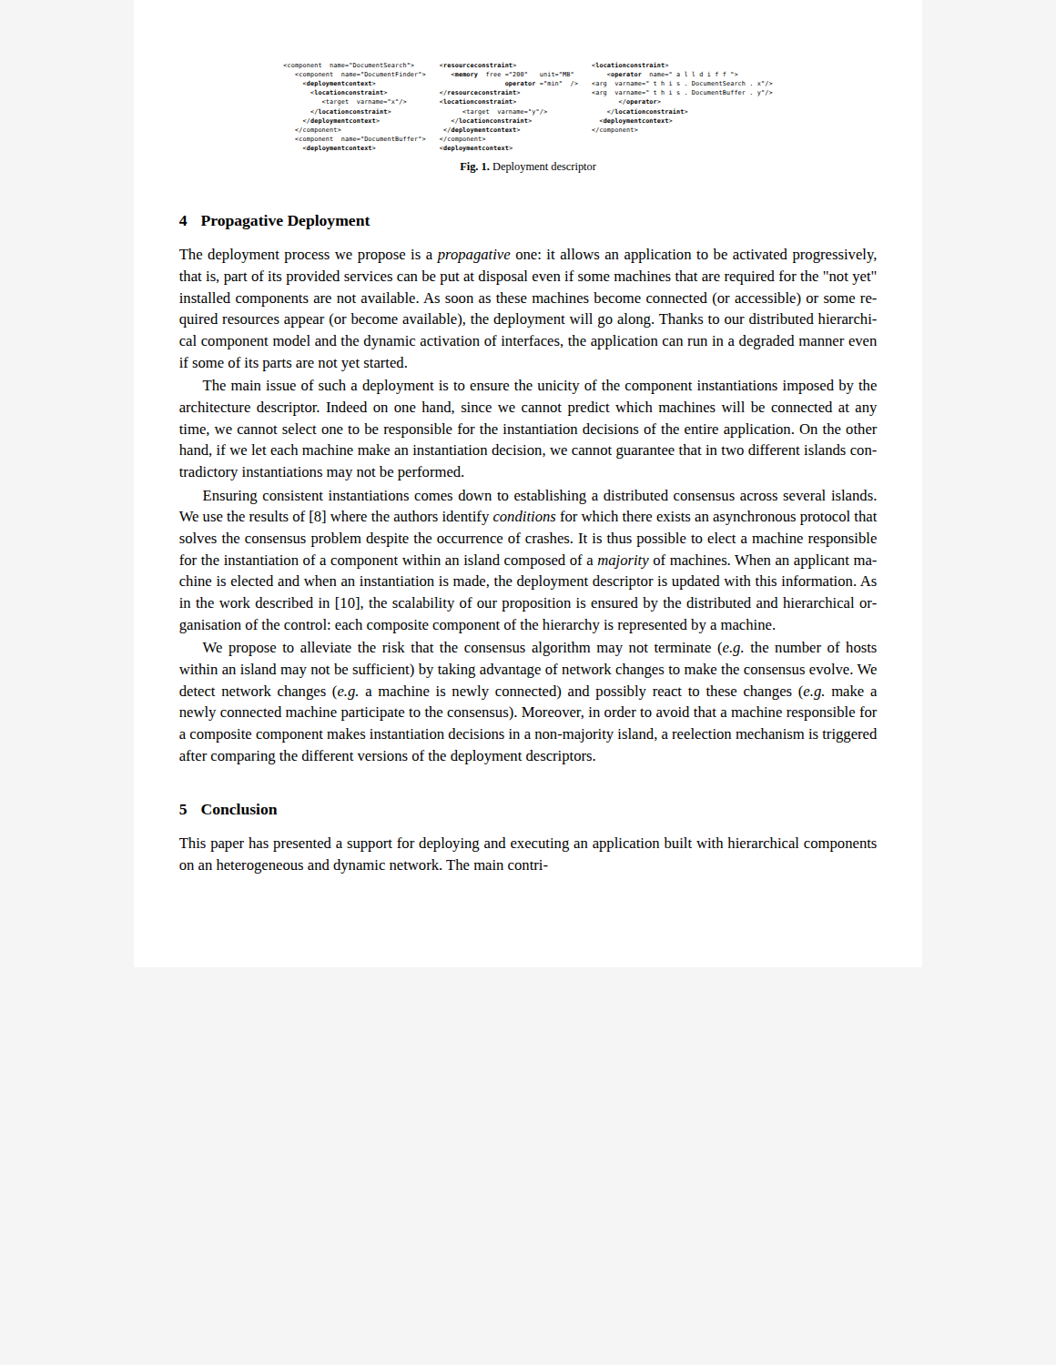<component name="DocumentSearch"> <component name="DocumentFinder"> <deploymentcontext> <locationconstraint> <target varname="x"/> </locationconstraint> </deploymentcontext> </component> <component name="DocumentBuffer"> <deploymentcontext>
<resourceconstraint> <memory free ="200" unit="MB" operator ="min" /> </resourceconstraint> <locationconstraint> <target varname="y"/> </locationconstraint> </deploymentcontext> </component> <deploymentcontext>
<locationconstraint> <operator name=" a l l d i f f "> <arg varname=" t h i s . DocumentSearch . x"/> <arg varname=" t h i s . DocumentBuffer . y"/> </operator> </locationconstraint> <deploymentcontext> </component>
Fig. 1. Deployment descriptor
4 Propagative Deployment
The deployment process we propose is a propagative one: it allows an application to be activated progressively, that is, part of its provided services can be put at disposal even if some machines that are required for the "not yet" installed components are not available. As soon as these machines become connected (or accessible) or some required resources appear (or become available), the deployment will go along. Thanks to our distributed hierarchical component model and the dynamic activation of interfaces, the application can run in a degraded manner even if some of its parts are not yet started.
The main issue of such a deployment is to ensure the unicity of the component instantiations imposed by the architecture descriptor. Indeed on one hand, since we cannot predict which machines will be connected at any time, we cannot select one to be responsible for the instantiation decisions of the entire application. On the other hand, if we let each machine make an instantiation decision, we cannot guarantee that in two different islands contradictory instantiations may not be performed.
Ensuring consistent instantiations comes down to establishing a distributed consensus across several islands. We use the results of [8] where the authors identify conditions for which there exists an asynchronous protocol that solves the consensus problem despite the occurrence of crashes. It is thus possible to elect a machine responsible for the instantiation of a component within an island composed of a majority of machines. When an applicant machine is elected and when an instantiation is made, the deployment descriptor is updated with this information. As in the work described in [10], the scalability of our proposition is ensured by the distributed and hierarchical organisation of the control: each composite component of the hierarchy is represented by a machine.
We propose to alleviate the risk that the consensus algorithm may not terminate (e.g. the number of hosts within an island may not be sufficient) by taking advantage of network changes to make the consensus evolve. We detect network changes (e.g. a machine is newly connected) and possibly react to these changes (e.g. make a newly connected machine participate to the consensus). Moreover, in order to avoid that a machine responsible for a composite component makes instantiation decisions in a non-majority island, a reelection mechanism is triggered after comparing the different versions of the deployment descriptors.
5 Conclusion
This paper has presented a support for deploying and executing an application built with hierarchical components on an heterogeneous and dynamic network. The main contri-